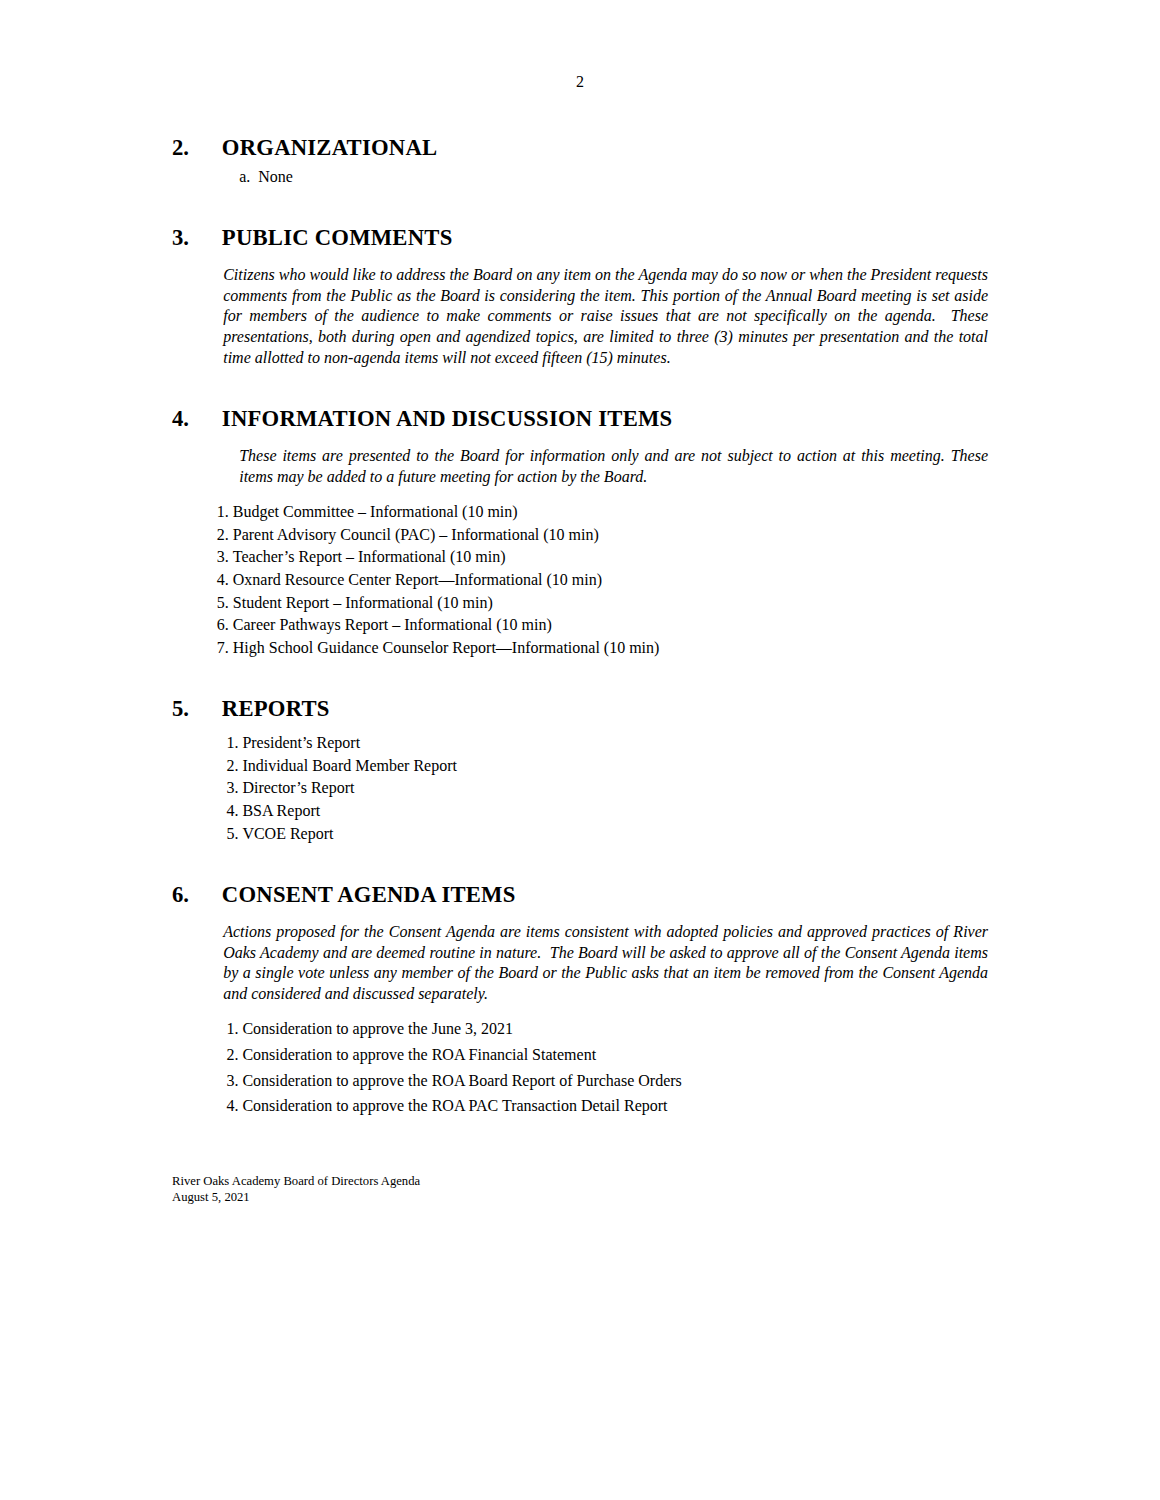2
2.
ORGANIZATIONAL
a. None
3.
PUBLIC COMMENTS
Citizens who would like to address the Board on any item on the Agenda may do so now or when the President requests comments from the Public as the Board is considering the item. This portion of the Annual Board meeting is set aside for members of the audience to make comments or raise issues that are not specifically on the agenda. These presentations, both during open and agendized topics, are limited to three (3) minutes per presentation and the total time allotted to non-agenda items will not exceed fifteen (15) minutes.
4.
INFORMATION AND DISCUSSION ITEMS
These items are presented to the Board for information only and are not subject to action at this meeting. These items may be added to a future meeting for action by the Board.
Budget Committee – Informational (10 min)
Parent Advisory Council (PAC) – Informational (10 min)
Teacher’s Report – Informational (10 min)
Oxnard Resource Center Report—Informational (10 min)
Student Report – Informational (10 min)
Career Pathways Report – Informational (10 min)
High School Guidance Counselor Report—Informational (10 min)
5.
REPORTS
President’s Report
Individual Board Member Report
Director’s Report
BSA Report
VCOE Report
6.
CONSENT AGENDA ITEMS
Actions proposed for the Consent Agenda are items consistent with adopted policies and approved practices of River Oaks Academy and are deemed routine in nature. The Board will be asked to approve all of the Consent Agenda items by a single vote unless any member of the Board or the Public asks that an item be removed from the Consent Agenda and considered and discussed separately.
Consideration to approve the June 3, 2021
Consideration to approve the ROA Financial Statement
Consideration to approve the ROA Board Report of Purchase Orders
Consideration to approve the ROA PAC Transaction Detail Report
River Oaks Academy Board of Directors Agenda
August 5, 2021